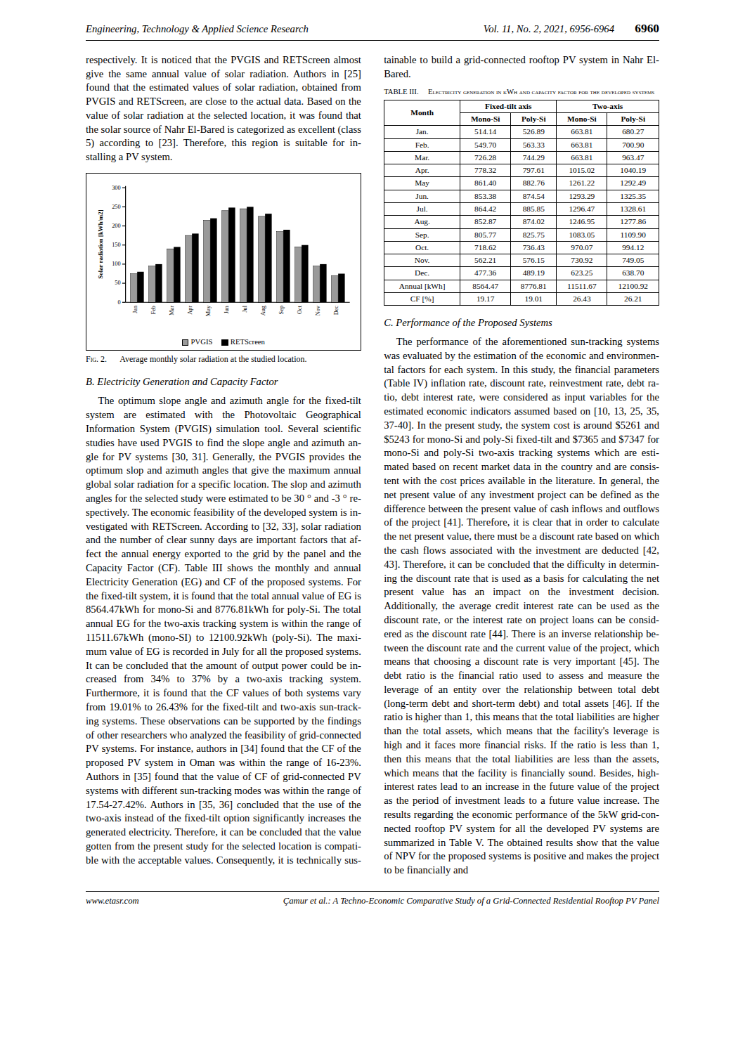Engineering, Technology & Applied Science Research
Vol. 11, No. 2, 2021, 6956-6964
6960
respectively. It is noticed that the PVGIS and RETScreen almost give the same annual value of solar radiation. Authors in [25] found that the estimated values of solar radiation, obtained from PVGIS and RETScreen, are close to the actual data. Based on the value of solar radiation at the selected location, it was found that the solar source of Nahr El-Bared is categorized as excellent (class 5) according to [23]. Therefore, this region is suitable for installing a PV system.
0 50 100 150 200 250 300 Solar radiation [kWh/m2] Jan Feb Mar Apr May Jun Jul Aug Sep Oct Nov Dec
PVGIS RETScreen
Fig. 2. Average monthly solar radiation at the studied location.
B. Electricity Generation and Capacity Factor
The optimum slope angle and azimuth angle for the fixed-tilt system are estimated with the Photovoltaic Geographical Information System (PVGIS) simulation tool. Several scientific studies have used PVGIS to find the slope angle and azimuth angle for PV systems [30, 31]. Generally, the PVGIS provides the optimum slop and azimuth angles that give the maximum annual global solar radiation for a specific location. The slop and azimuth angles for the selected study were estimated to be 30 ° and -3 ° respectively. The economic feasibility of the developed system is investigated with RETScreen. According to [32, 33], solar radiation and the number of clear sunny days are important factors that affect the annual energy exported to the grid by the panel and the Capacity Factor (CF). Table III shows the monthly and annual Electricity Generation (EG) and CF of the proposed systems. For the fixed-tilt system, it is found that the total annual value of EG is 8564.47kWh for mono-Si and 8776.81kWh for poly-Si. The total annual EG for the two-axis tracking system is within the range of 11511.67kWh (mono-SI) to 12100.92kWh (poly-Si). The maximum value of EG is recorded in July for all the proposed systems. It can be concluded that the amount of output power could be increased from 34% to 37% by a two-axis tracking system. Furthermore, it is found that the CF values of both systems vary from 19.01% to 26.43% for the fixed-tilt and two-axis sun-tracking systems. These observations can be supported by the findings of other researchers who analyzed the feasibility of grid-connected PV systems. For instance, authors in [34] found that the CF of the proposed PV system in Oman was within the range of 16-23%. Authors in [35] found that the value of CF of grid-connected PV systems with different sun-tracking modes was within the range of 17.54-27.42%. Authors in [35, 36] concluded that the use of the two-axis instead of the fixed-tilt option significantly increases the generated electricity. Therefore, it can be concluded that the value gotten from the present study for the selected location is compatible with the acceptable values. Consequently, it is technically sustainable to build a grid-connected rooftop PV system in Nahr El-Bared.
TABLE III. Electricity generation in kWh and capacity factor for the developed systems
| Month | Fixed-tilt axis | Two-axis |
| --- | --- | --- |
| Mono-Si | Poly-Si | Mono-Si | Poly-Si |
| Jan. | 514.14 | 526.89 | 663.81 | 680.27 |
| Feb. | 549.70 | 563.33 | 663.81 | 700.90 |
| Mar. | 726.28 | 744.29 | 663.81 | 963.47 |
| Apr. | 778.32 | 797.61 | 1015.02 | 1040.19 |
| May | 861.40 | 882.76 | 1261.22 | 1292.49 |
| Jun. | 853.38 | 874.54 | 1293.29 | 1325.35 |
| Jul. | 864.42 | 885.85 | 1296.47 | 1328.61 |
| Aug. | 852.87 | 874.02 | 1246.95 | 1277.86 |
| Sep. | 805.77 | 825.75 | 1083.05 | 1109.90 |
| Oct. | 718.62 | 736.43 | 970.07 | 994.12 |
| Nov. | 562.21 | 576.15 | 730.92 | 749.05 |
| Dec. | 477.36 | 489.19 | 623.25 | 638.70 |
| Annual [kWh] | 8564.47 | 8776.81 | 11511.67 | 12100.92 |
| CF [%] | 19.17 | 19.01 | 26.43 | 26.21 |
C. Performance of the Proposed Systems
The performance of the aforementioned sun-tracking systems was evaluated by the estimation of the economic and environmental factors for each system. In this study, the financial parameters (Table IV) inflation rate, discount rate, reinvestment rate, debt ratio, debt interest rate, were considered as input variables for the estimated economic indicators assumed based on [10, 13, 25, 35, 37-40]. In the present study, the system cost is around $5261 and $5243 for mono-Si and poly-Si fixed-tilt and $7365 and $7347 for mono-Si and poly-Si two-axis tracking systems which are estimated based on recent market data in the country and are consistent with the cost prices available in the literature. In general, the net present value of any investment project can be defined as the difference between the present value of cash inflows and outflows of the project [41]. Therefore, it is clear that in order to calculate the net present value, there must be a discount rate based on which the cash flows associated with the investment are deducted [42, 43]. Therefore, it can be concluded that the difficulty in determining the discount rate that is used as a basis for calculating the net present value has an impact on the investment decision. Additionally, the average credit interest rate can be used as the discount rate, or the interest rate on project loans can be considered as the discount rate [44]. There is an inverse relationship between the discount rate and the current value of the project, which means that choosing a discount rate is very important [45]. The debt ratio is the financial ratio used to assess and measure the leverage of an entity over the relationship between total debt (long-term debt and short-term debt) and total assets [46]. If the ratio is higher than 1, this means that the total liabilities are higher than the total assets, which means that the facility's leverage is high and it faces more financial risks. If the ratio is less than 1, then this means that the total liabilities are less than the assets, which means that the facility is financially sound. Besides, high-interest rates lead to an increase in the future value of the project as the period of investment leads to a future value increase. The results regarding the economic performance of the 5kW grid-connected rooftop PV system for all the developed PV systems are summarized in Table V. The obtained results show that the value of NPV for the proposed systems is positive and makes the project to be financially and
www.etasr.com
Çamur et al.: A Techno-Economic Comparative Study of a Grid-Connected Residential Rooftop PV Panel